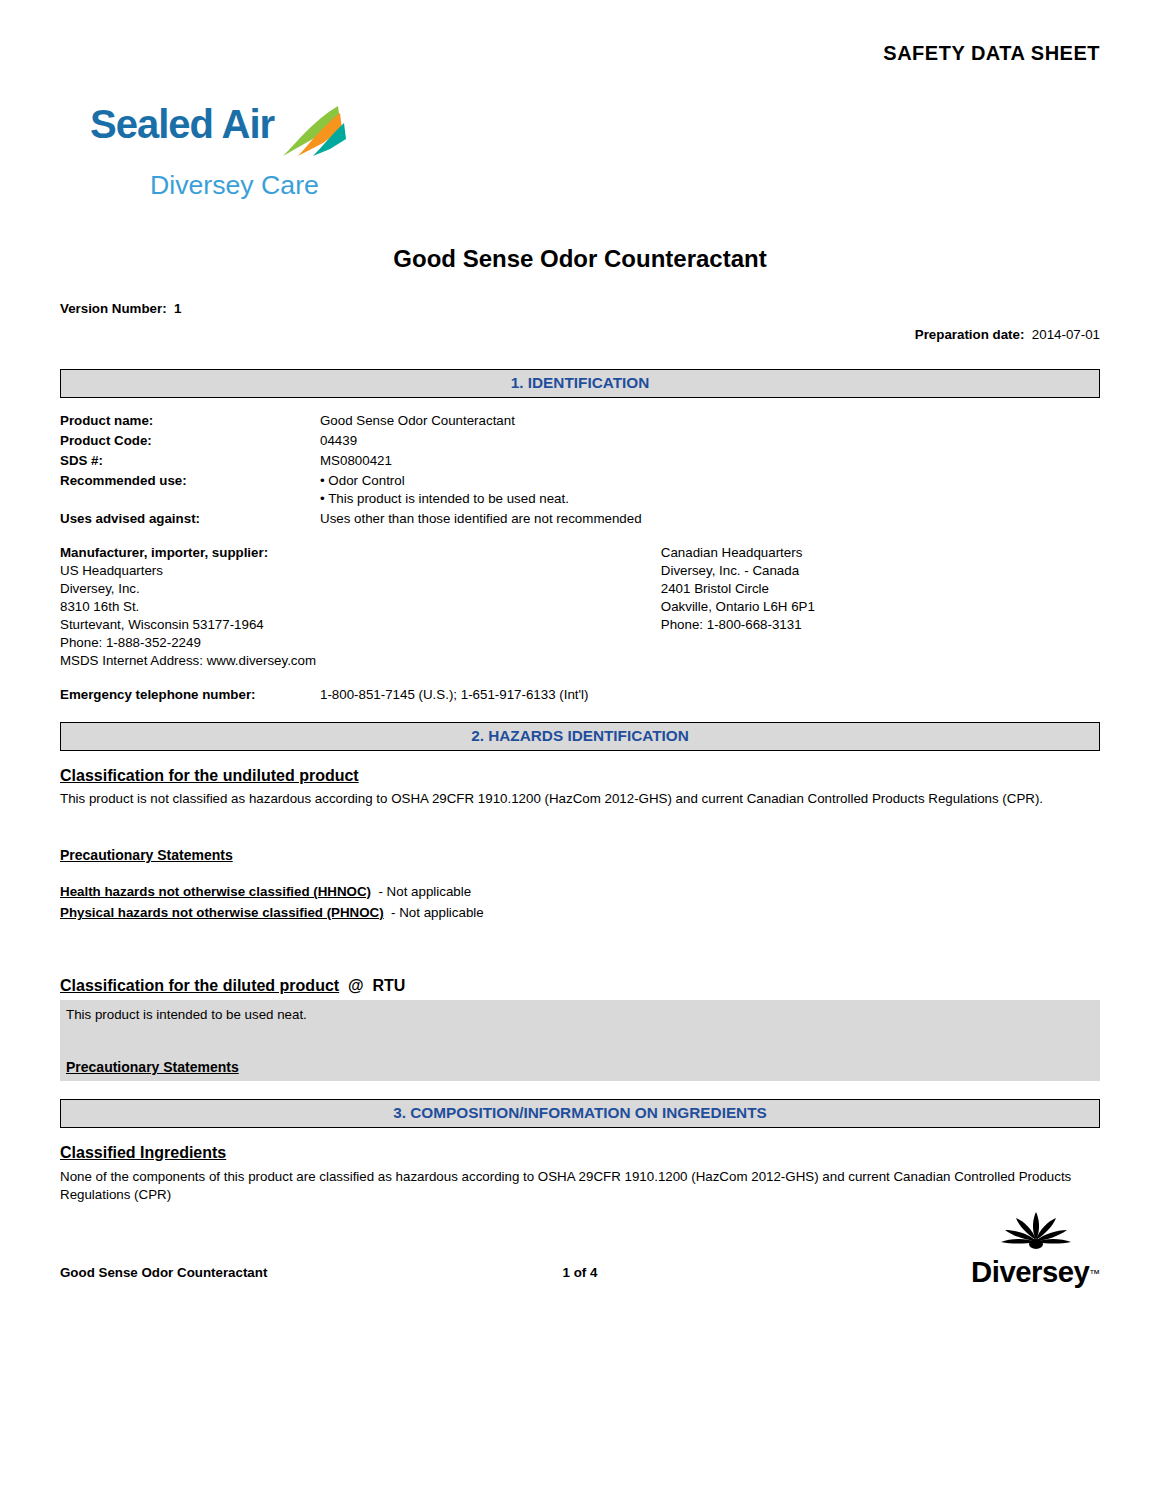SAFETY DATA SHEET
Sealed Air
Diversey Care
Good Sense Odor Counteractant
Version Number: 1
Preparation date: 2014-07-01
1. IDENTIFICATION
| Product name: | Good Sense Odor Counteractant |
| Product Code: | 04439 |
| SDS #: | MS0800421 |
| Recommended use: | • Odor Control • This product is intended to be used neat. |
| Uses advised against: | Uses other than those identified are not recommended |
| Manufacturer, importer, supplier: US Headquarters Diversey, Inc. 8310 16th St. Sturtevant, Wisconsin 53177-1964 Phone: 1-888-352-2249 MSDS Internet Address: www.diversey.com | Canadian Headquarters Diversey, Inc. - Canada 2401 Bristol Circle Oakville, Ontario L6H 6P1 Phone: 1-800-668-3131 |
Emergency telephone number: 1-800-851-7145 (U.S.); 1-651-917-6133 (Int'l)
2. HAZARDS IDENTIFICATION
Classification for the undiluted product
This product is not classified as hazardous according to OSHA 29CFR 1910.1200 (HazCom 2012-GHS) and current Canadian Controlled Products Regulations (CPR).
Precautionary Statements
Health hazards not otherwise classified (HHNOC) - Not applicable
Physical hazards not otherwise classified (PHNOC) - Not applicable
Classification for the diluted product @ RTU
This product is intended to be used neat.
Precautionary Statements
3. COMPOSITION/INFORMATION ON INGREDIENTS
Classified Ingredients
None of the components of this product are classified as hazardous according to OSHA 29CFR 1910.1200 (HazCom 2012-GHS) and current Canadian Controlled Products Regulations (CPR)
Good Sense Odor Counteractant 1 of 4
Diversey™